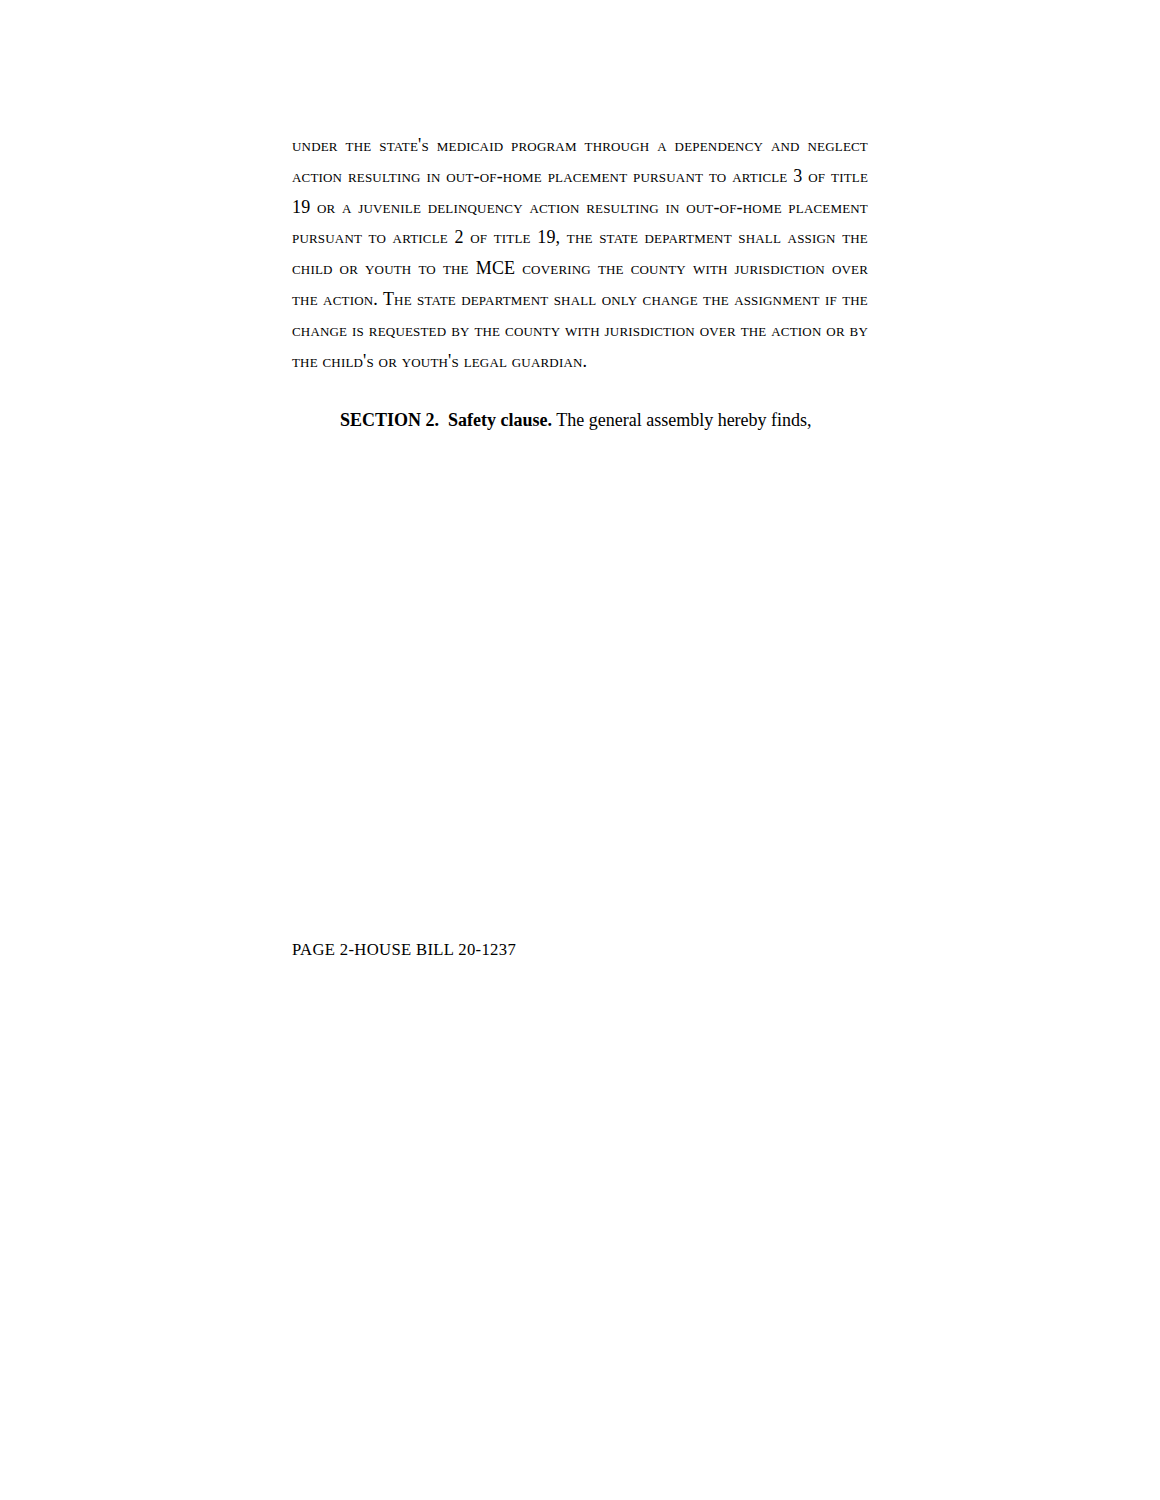under the state's medicaid program through a dependency and neglect action resulting in out-of-home placement pursuant to article 3 of title 19 or a juvenile delinquency action resulting in out-of-home placement pursuant to article 2 of title 19, the state department shall assign the child or youth to the MCE covering the county with jurisdiction over the action. The state department shall only change the assignment if the change is requested by the county with jurisdiction over the action or by the child's or youth's legal guardian.
SECTION 2. Safety clause. The general assembly hereby finds,
PAGE 2-HOUSE BILL 20-1237